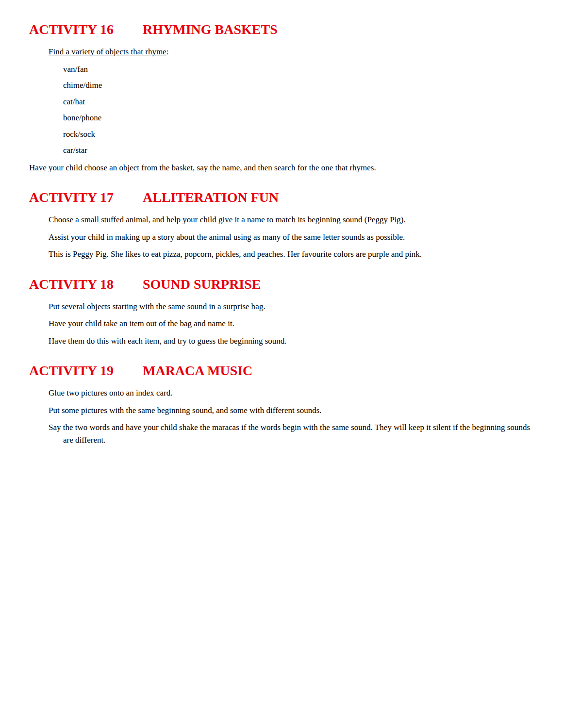ACTIVITY 16RHYMING BASKETS
Find a variety of objects that rhyme:
van/fan
chime/dime
cat/hat
bone/phone
rock/sock
car/star
Have your child choose an object from the basket, say the name, and then search for the one that rhymes.
ACTIVITY 17ALLITERATION FUN
Choose a small stuffed animal, and help your child give it a name to match its beginning sound (Peggy Pig).
Assist your child in making up a story about the animal using as many of the same letter sounds as possible.
This is Peggy Pig. She likes to eat pizza, popcorn, pickles, and peaches. Her favourite colors are purple and pink.
ACTIVITY 18SOUND SURPRISE
Put several objects starting with the same sound in a surprise bag.
Have your child take an item out of the bag and name it.
Have them do this with each item, and try to guess the beginning sound.
ACTIVITY 19MARACA MUSIC
Glue two pictures onto an index card.
Put some pictures with the same beginning sound, and some with different sounds.
Say the two words and have your child shake the maracas if the words begin with the same sound. They will keep it silent if the beginning sounds are different.